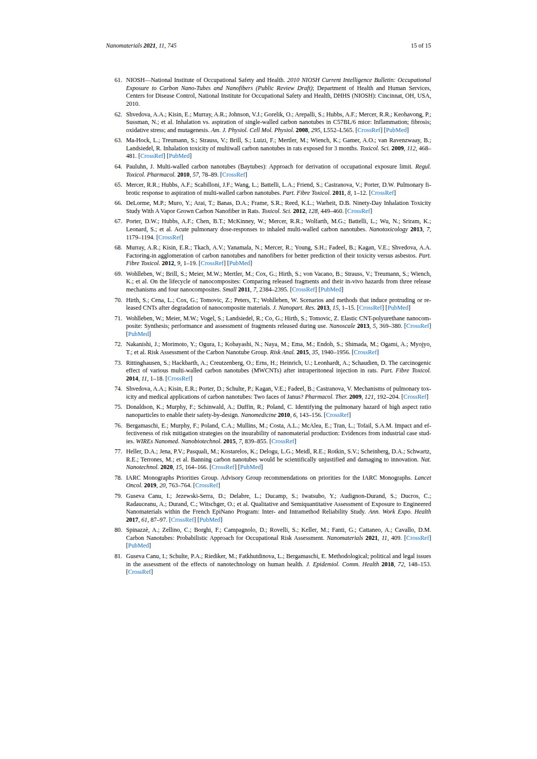Nanomaterials 2021, 11, 745
15 of 15
NIOSH—National Institute of Occupational Safety and Health. 2010 NIOSH Current Intelligence Bulletin: Occupational Exposure to Carbon Nano-Tubes and Nanofibers (Public Review Draft); Department of Health and Human Services, Centers for Disease Control, National Institute for Occupational Safety and Health, DHHS (NIOSH): Cincinnat, OH, USA, 2010.
Shvedova, A.A.; Kisin, E.; Murray, A.R.; Johnson, V.J.; Gorelik, O.; Arepalli, S.; Hubbs, A.F.; Mercer, R.R.; Keohavong, P.; Sussman, N.; et al. Inhalation vs. aspiration of single-walled carbon nanotubes in C57BL/6 mice: Inflammation; fibrosis; oxidative stress; and mutagenesis. Am. J. Physiol. Cell Mol. Physiol. 2008, 295, L552–L565. [CrossRef] [PubMed]
Ma-Hock, L.; Treumann, S.; Strauss, V.; Brill, S.; Luizi, F.; Mertler, M.; Wiench, K.; Gamer, A.O.; van Ravenzwaay, B.; Landsiedel, R. Inhalation toxicity of multiwall carbon nanotubes in rats exposed for 3 months. Toxicol. Sci. 2009, 112, 468–481. [CrossRef] [PubMed]
Pauluhn, J. Multi-walled carbon nanotubes (Baytubes): Approach for derivation of occupational exposure limit. Regul. Toxicol. Pharmacol. 2010, 57, 78–89. [CrossRef]
Mercer, R.R.; Hubbs, A.F.; Scabilloni, J.F.; Wang, L.; Battelli, L.A.; Friend, S.; Castranova, V.; Porter, D.W. Pulmonary fibrotic response to aspiration of multi-walled carbon nanotubes. Part. Fibre Toxicol. 2011, 8, 1–12. [CrossRef]
DeLorme, M.P.; Muro, Y.; Arai, T.; Banas, D.A.; Frame, S.R.; Reed, K.L.; Warheit, D.B. Ninety-Day Inhalation Toxicity Study With A Vapor Grown Carbon Nanofiber in Rats. Toxicol. Sci. 2012, 128, 449–460. [CrossRef]
Porter, D.W.; Hubbs, A.F.; Chen, B.T.; McKinney, W.; Mercer, R.R.; Wolfarth, M.G.; Battelli, L.; Wu, N.; Sriram, K.; Leonard, S.; et al. Acute pulmonary dose-responses to inhaled multi-walled carbon nanotubes. Nanotoxicology 2013, 7, 1179–1194. [CrossRef]
Murray, A.R.; Kisin, E.R.; Tkach, A.V.; Yanamala, N.; Mercer, R.; Young, S.H.; Fadeel, B.; Kagan, V.E.; Shvedova, A.A. Factoring-in agglomeration of carbon nanotubes and nanofibers for better prediction of their toxicity versus asbestos. Part. Fibre Toxicol. 2012, 9, 1–19. [CrossRef] [PubMed]
Wohlleben, W.; Brill, S.; Meier, M.W.; Mertler, M.; Cox, G.; Hirth, S.; von Vacano, B.; Strauss, V.; Treumann, S.; Wiench, K.; et al. On the lifecycle of nanocomposites: Comparing released fragments and their in-vivo hazards from three release mechanisms and four nanocomposites. Small 2011, 7, 2384–2395. [CrossRef] [PubMed]
Hirth, S.; Cena, L.; Cox, G.; Tomovic, Z.; Peters, T.; Wohlleben, W. Scenarios and methods that induce protruding or released CNTs after degradation of nanocomposite materials. J. Nanopart. Res. 2013, 15, 1–15. [CrossRef] [PubMed]
Wohlleben, W.; Meier, M.W.; Vogel, S.; Landsiedel, R.; Co, G.; Hirth, S.; Tomovic, Z. Elastic CNT-polyurethane nanocomposite: Synthesis; performance and assessment of fragments released during use. Nanoscale 2013, 5, 369–380. [CrossRef] [PubMed]
Nakanishi, J.; Morimoto, Y.; Ogura, I.; Kobayashi, N.; Naya, M.; Ema, M.; Endoh, S.; Shimada, M.; Ogami, A.; Myojyo, T.; et al. Risk Assessment of the Carbon Nanotube Group. Risk Anal. 2015, 35, 1940–1956. [CrossRef]
Rittinghausen, S.; Hackbarth, A.; Creutzenberg, O.; Erns, H.; Heinrich, U.; Leonhardt, A.; Schaudien, D. The carcinogenic effect of various multi-walled carbon nanotubes (MWCNTs) after intraperitoneal injection in rats. Part. Fibre Toxicol. 2014, 11, 1–18. [CrossRef]
Shvedova, A.A.; Kisin, E.R.; Porter, D.; Schulte, P.; Kagan, V.E.; Fadeel, B.; Castranova, V. Mechanisms of pulmonary toxicity and medical applications of carbon nanotubes: Two faces of Janus? Pharmacol. Ther. 2009, 121, 192–204. [CrossRef]
Donaldson, K.; Murphy, F.; Schinwald, A.; Duffin, R.; Poland, C. Identifying the pulmonary hazard of high aspect ratio nanoparticles to enable their safety-by-design. Nanomedicine 2010, 6, 143–156. [CrossRef]
Bergamaschi, E.; Murphy, F.; Poland, C.A.; Mullins, M.; Costa, A.L.; McAlea, E.; Tran, L.; Tofail, S.A.M. Impact and effectiveness of risk mitigation strategies on the insurability of nanomaterial production: Evidences from industrial case studies. WIREs Nanomed. Nanobiotechnol. 2015, 7, 839–855. [CrossRef]
Heller, D.A.; Jena, P.V.; Pasquali, M.; Kostarelos, K.; Delogu, L.G.; Meidl, R.E.; Rotkin, S.V.; Scheinberg, D.A.; Schwartz, R.E.; Terrones, M.; et al. Banning carbon nanotubes would be scientifically unjustified and damaging to innovation. Nat. Nanotechnol. 2020, 15, 164–166. [CrossRef] [PubMed]
IARC Monographs Priorities Group. Advisory Group recommendations on priorities for the IARC Monographs. Lancet Oncol. 2019, 20, 763–764. [CrossRef]
Guseva Canu, I.; Jezewski-Serra, D.; Delabre, L.; Ducamp, S.; Iwatsubo, Y.; Audignon-Durand, S.; Ducros, C.; Radauceanu, A.; Durand, C.; Witschger, O.; et al. Qualitative and Semiquantitative Assessment of Exposure to Engineered Nanomaterials within the French EpiNano Program: Inter- and Intramethod Reliability Study. Ann. Work Expo. Health 2017, 61, 87–97. [CrossRef] [PubMed]
Spinazzè, A.; Zellino, C.; Borghi, F.; Campagnolo, D.; Rovelli, S.; Keller, M.; Fanti, G.; Cattaneo, A.; Cavallo, D.M. Carbon Nanotubes: Probabilistic Approach for Occupational Risk Assessment. Nanomaterials 2021, 11, 409. [CrossRef] [PubMed]
Guseva Canu, I.; Schulte, P.A.; Riediker, M.; Fatkhutdinova, L.; Bergamaschi, E. Methodological; political and legal issues in the assessment of the effects of nanotechnology on human health. J. Epidemiol. Comm. Health 2018, 72, 148–153. [CrossRef]